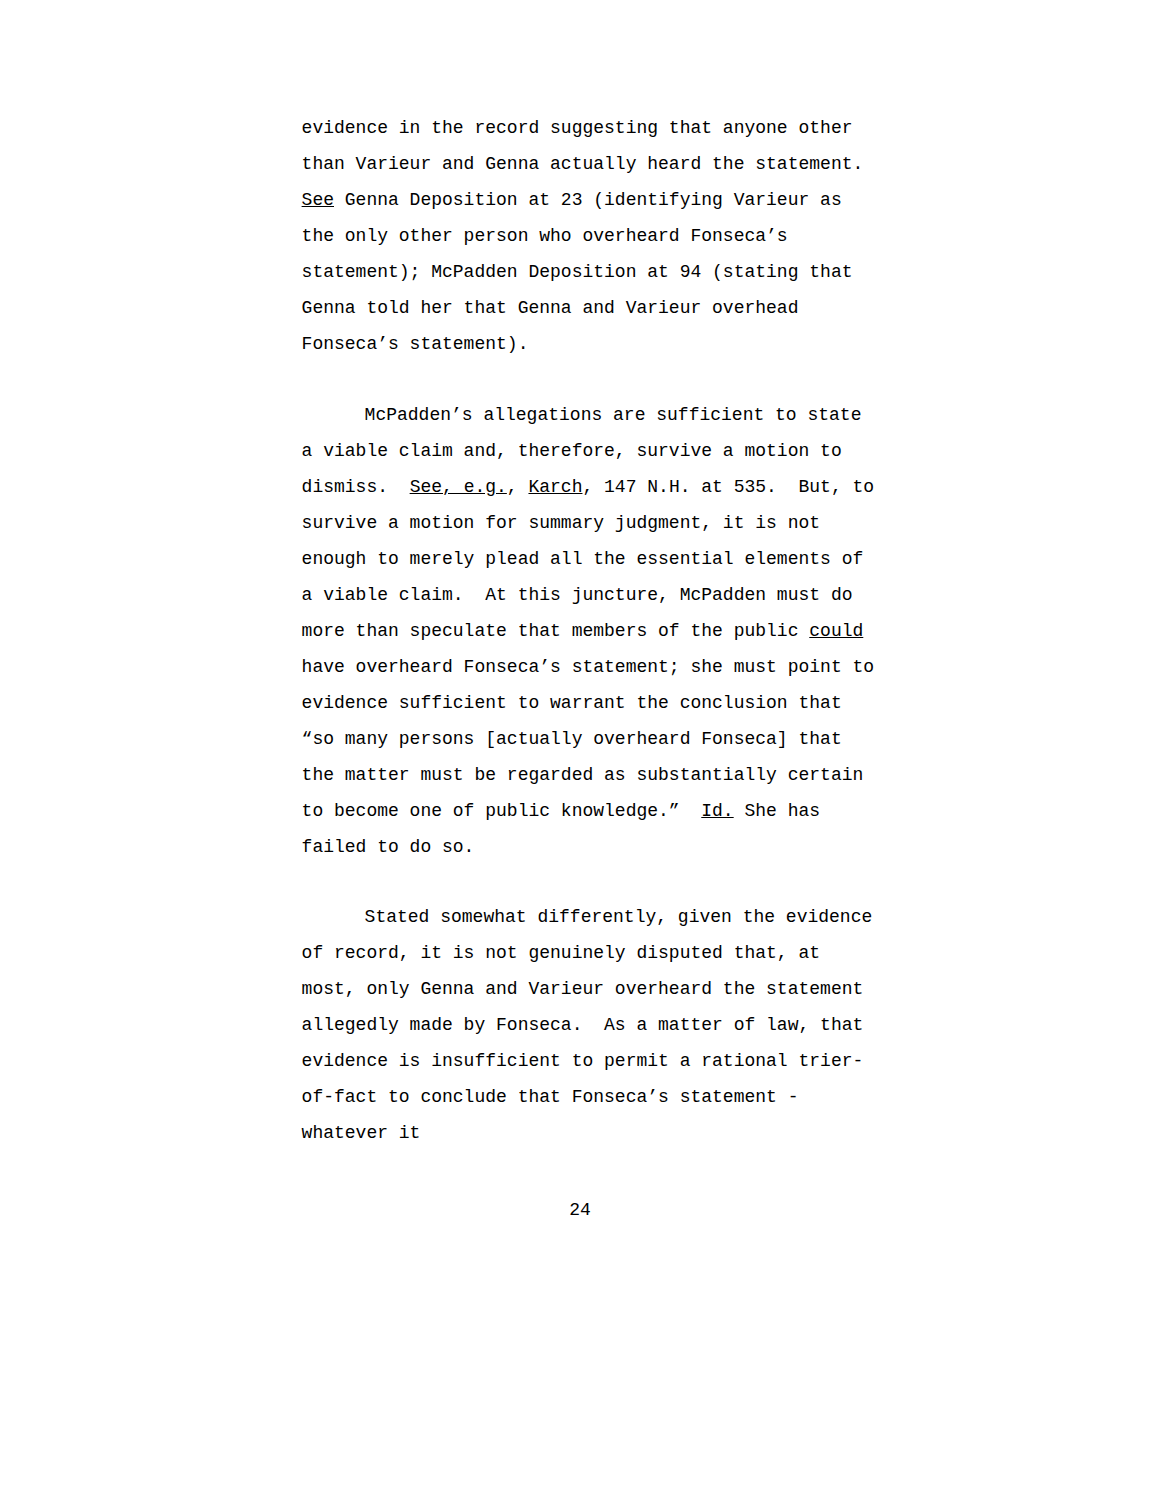evidence in the record suggesting that anyone other than Varieur and Genna actually heard the statement. See Genna Deposition at 23 (identifying Varieur as the only other person who overheard Fonseca’s statement); McPadden Deposition at 94 (stating that Genna told her that Genna and Varieur overhead Fonseca’s statement).
McPadden’s allegations are sufficient to state a viable claim and, therefore, survive a motion to dismiss. See, e.g., Karch, 147 N.H. at 535. But, to survive a motion for summary judgment, it is not enough to merely plead all the essential elements of a viable claim. At this juncture, McPadden must do more than speculate that members of the public could have overheard Fonseca’s statement; she must point to evidence sufficient to warrant the conclusion that “so many persons [actually overheard Fonseca] that the matter must be regarded as substantially certain to become one of public knowledge.” Id. She has failed to do so.
Stated somewhat differently, given the evidence of record, it is not genuinely disputed that, at most, only Genna and Varieur overheard the statement allegedly made by Fonseca. As a matter of law, that evidence is insufficient to permit a rational trier-of-fact to conclude that Fonseca’s statement - whatever it
24